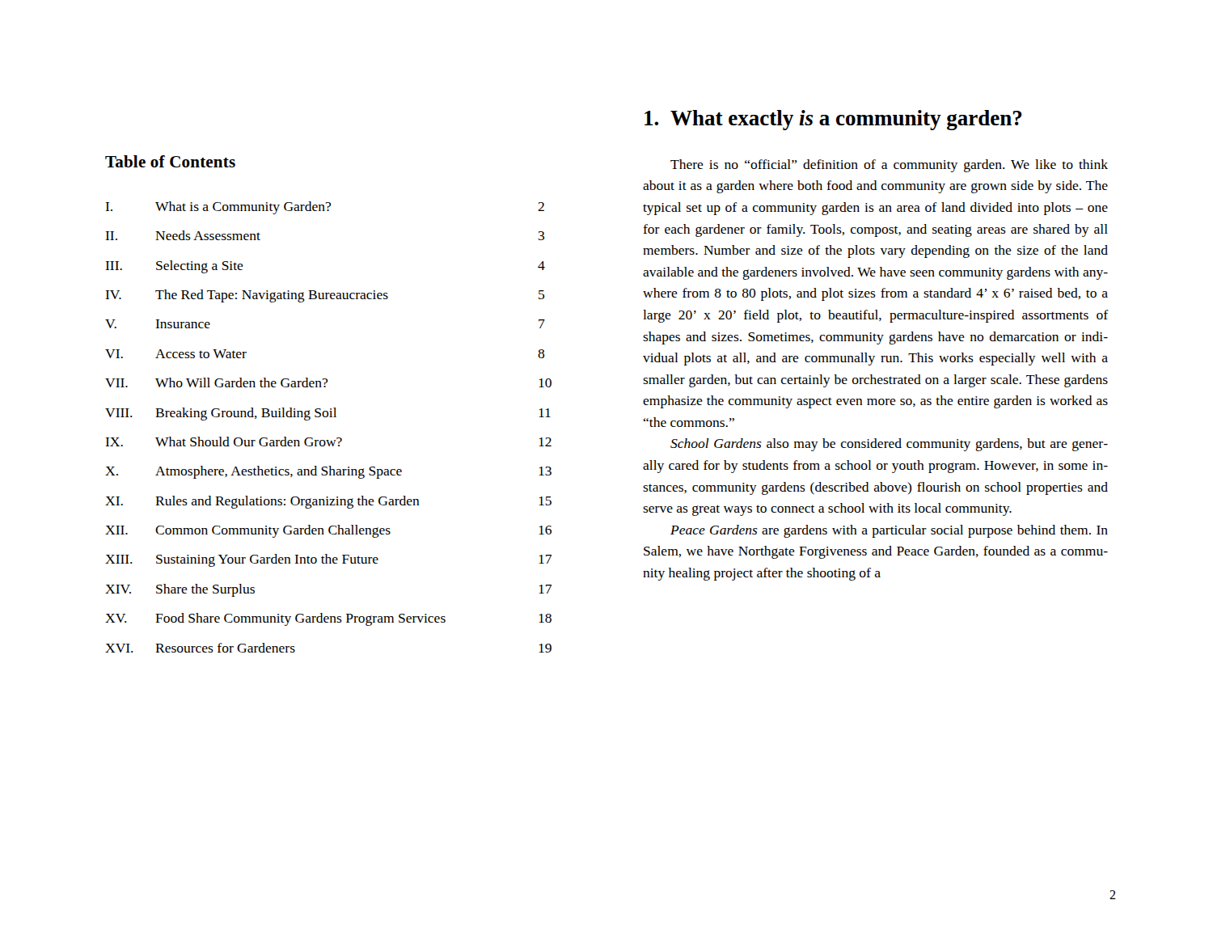Table of Contents
| I. | What is a Community Garden? | 2 |
| II. | Needs Assessment | 3 |
| III. | Selecting a Site | 4 |
| IV. | The Red Tape: Navigating Bureaucracies | 5 |
| V. | Insurance | 7 |
| VI. | Access to Water | 8 |
| VII. | Who Will Garden the Garden? | 10 |
| VIII. | Breaking Ground, Building Soil | 11 |
| IX. | What Should Our Garden Grow? | 12 |
| X. | Atmosphere, Aesthetics, and Sharing Space | 13 |
| XI. | Rules and Regulations: Organizing the Garden | 15 |
| XII. | Common Community Garden Challenges | 16 |
| XIII. | Sustaining Your Garden Into the Future | 17 |
| XIV. | Share the Surplus | 17 |
| XV. | Food Share Community Gardens Program Services | 18 |
| XVI. | Resources for Gardeners | 19 |
1. What exactly is a community garden?
There is no “official” definition of a community garden. We like to think about it as a garden where both food and community are grown side by side. The typical set up of a community garden is an area of land divided into plots – one for each gardener or family. Tools, compost, and seating areas are shared by all members. Number and size of the plots vary depending on the size of the land available and the gardeners involved. We have seen community gardens with anywhere from 8 to 80 plots, and plot sizes from a standard 4’ x 6’ raised bed, to a large 20’ x 20’ field plot, to beautiful, permaculture-inspired assortments of shapes and sizes. Sometimes, community gardens have no demarcation or individual plots at all, and are communally run. This works especially well with a smaller garden, but can certainly be orchestrated on a larger scale. These gardens emphasize the community aspect even more so, as the entire garden is worked as “the commons.”
School Gardens also may be considered community gardens, but are generally cared for by students from a school or youth program. However, in some instances, community gardens (described above) flourish on school properties and serve as great ways to connect a school with its local community.
Peace Gardens are gardens with a particular social purpose behind them. In Salem, we have Northgate Forgiveness and Peace Garden, founded as a community healing project after the shooting of a
2